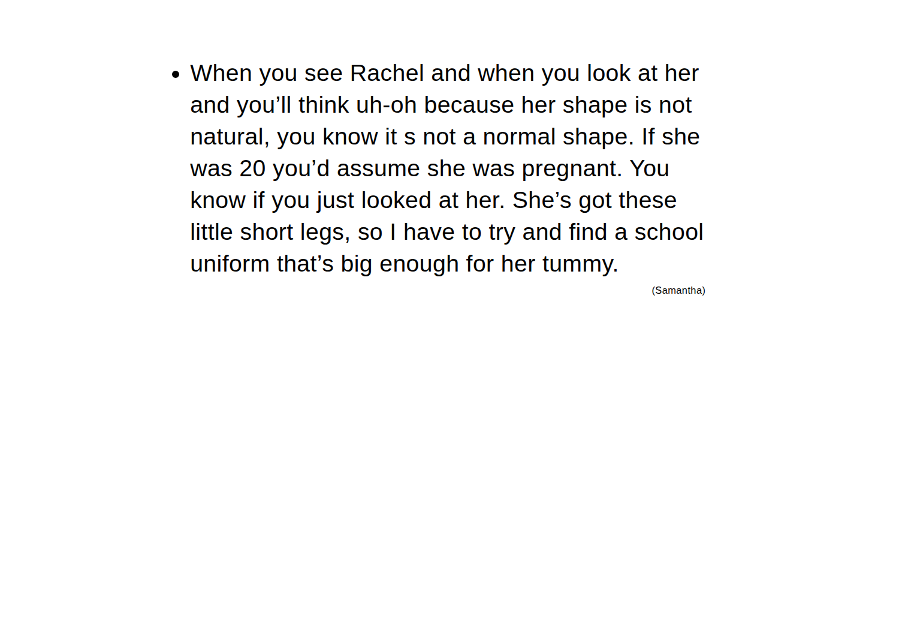When you see Rachel and when you look at her and you’ll think uh-oh because her shape is not natural, you know it s not a normal shape. If she was 20 you’d assume she was pregnant. You know if you just looked at her. She’s got these little short legs, so I have to try and find a school uniform that’s big enough for her tummy. (Samantha)